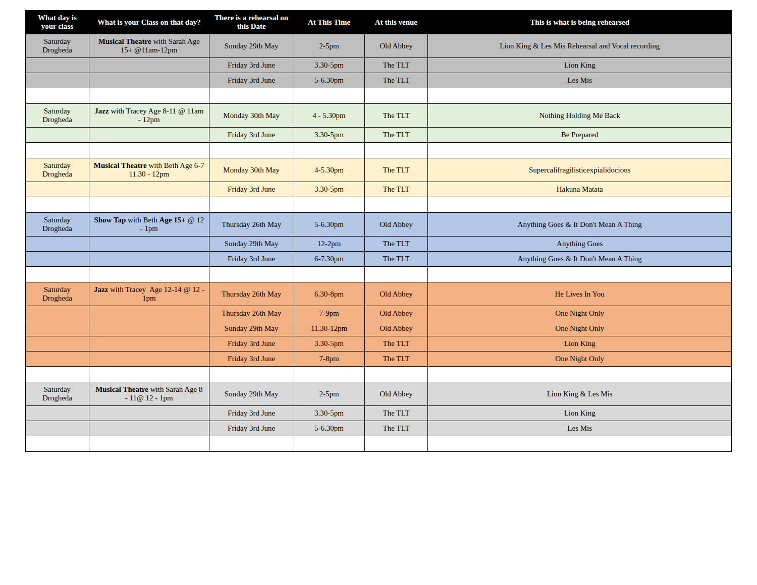| What day is your class | What is your Class on that day? | There is a rehearsal on this Date | At This Time | At this venue | This is what is being rehearsed |
| --- | --- | --- | --- | --- | --- |
| Saturday Drogheda | Musical Theatre with Sarah Age 15+ @11am-12pm | Sunday 29th May | 2-5pm | Old Abbey | Lion King & Les Mis Rehearsal and Vocal recording |
| | | Friday 3rd June | 3.30-5pm | The TLT | Lion King |
| | | Friday 3rd June | 5-6.30pm | The TLT | Les Mis |
| Saturday Drogheda | Jazz with Tracey Age 8-11 @ 11am - 12pm | Monday 30th May | 4 - 5.30pm | The TLT | Nothing Holding Me Back |
| | | Friday 3rd June | 3.30-5pm | The TLT | Be Prepared |
| Saturday Drogheda | Musical Theatre with Beth Age 6-7 11.30 - 12pm | Monday 30th May | 4-5.30pm | The TLT | Supercalifragilisticexpialidocious |
| | | Friday 3rd June | 3.30-5pm | The TLT | Hakuna Matata |
| Saturday Drogheda | Show Tap with Beth Age 15+ @ 12 - 1pm | Thursday 26th May | 5-6.30pm | Old Abbey | Anything Goes & It Don't Mean A Thing |
| | | Sunday 29th May | 12-2pm | The TLT | Anything Goes |
| | | Friday 3rd June | 6-7.30pm | The TLT | Anything Goes & It Don't Mean A Thing |
| Saturday Drogheda | Jazz with Tracey Age 12-14 @ 12 - 1pm | Thursday 26th May | 6.30-8pm | Old Abbey | He Lives In You |
| | | Thursday 26th May | 7-9pm | Old Abbey | One Night Only |
| | | Sunday 29th May | 11.30-12pm | Old Abbey | One Night Only |
| | | Friday 3rd June | 3.30-5pm | The TLT | Lion King |
| | | Friday 3rd June | 7-8pm | The TLT | One Night Only |
| Saturday Drogheda | Musical Theatre with Sarah Age 8 - 11@ 12 - 1pm | Sunday 29th May | 2-5pm | Old Abbey | Lion King & Les Mis |
| | | Friday 3rd June | 3.30-5pm | The TLT | Lion King |
| | | Friday 3rd June | 5-6.30pm | The TLT | Les Mis |